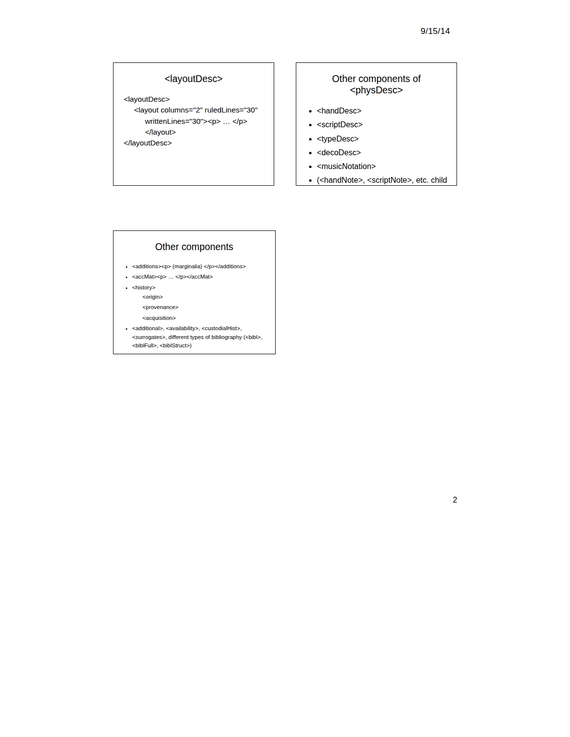9/15/14
<layoutDesc>
<layoutDesc> <layout columns="2" ruledLines="30" writtenLines="30"><p> … </p></layout> </layoutDesc>
Other components of <physDesc>
<handDesc>
<scriptDesc>
<typeDesc>
<decoDesc>
<musicNotation>
(<handNote>, <scriptNote>, etc. child elements)
Other components
<additions><p> (marginalia) </p></additions>
<accMat><p> … </p></accMat>
<history>
<origin>
<provenance>
<acquisition>
<additional>, <availability>, <custodialHist>, <surrogates>, different types of bibliography (<bibl>, <biblFull>, <biblStruct>)
<msPart> (for convolutes)
2